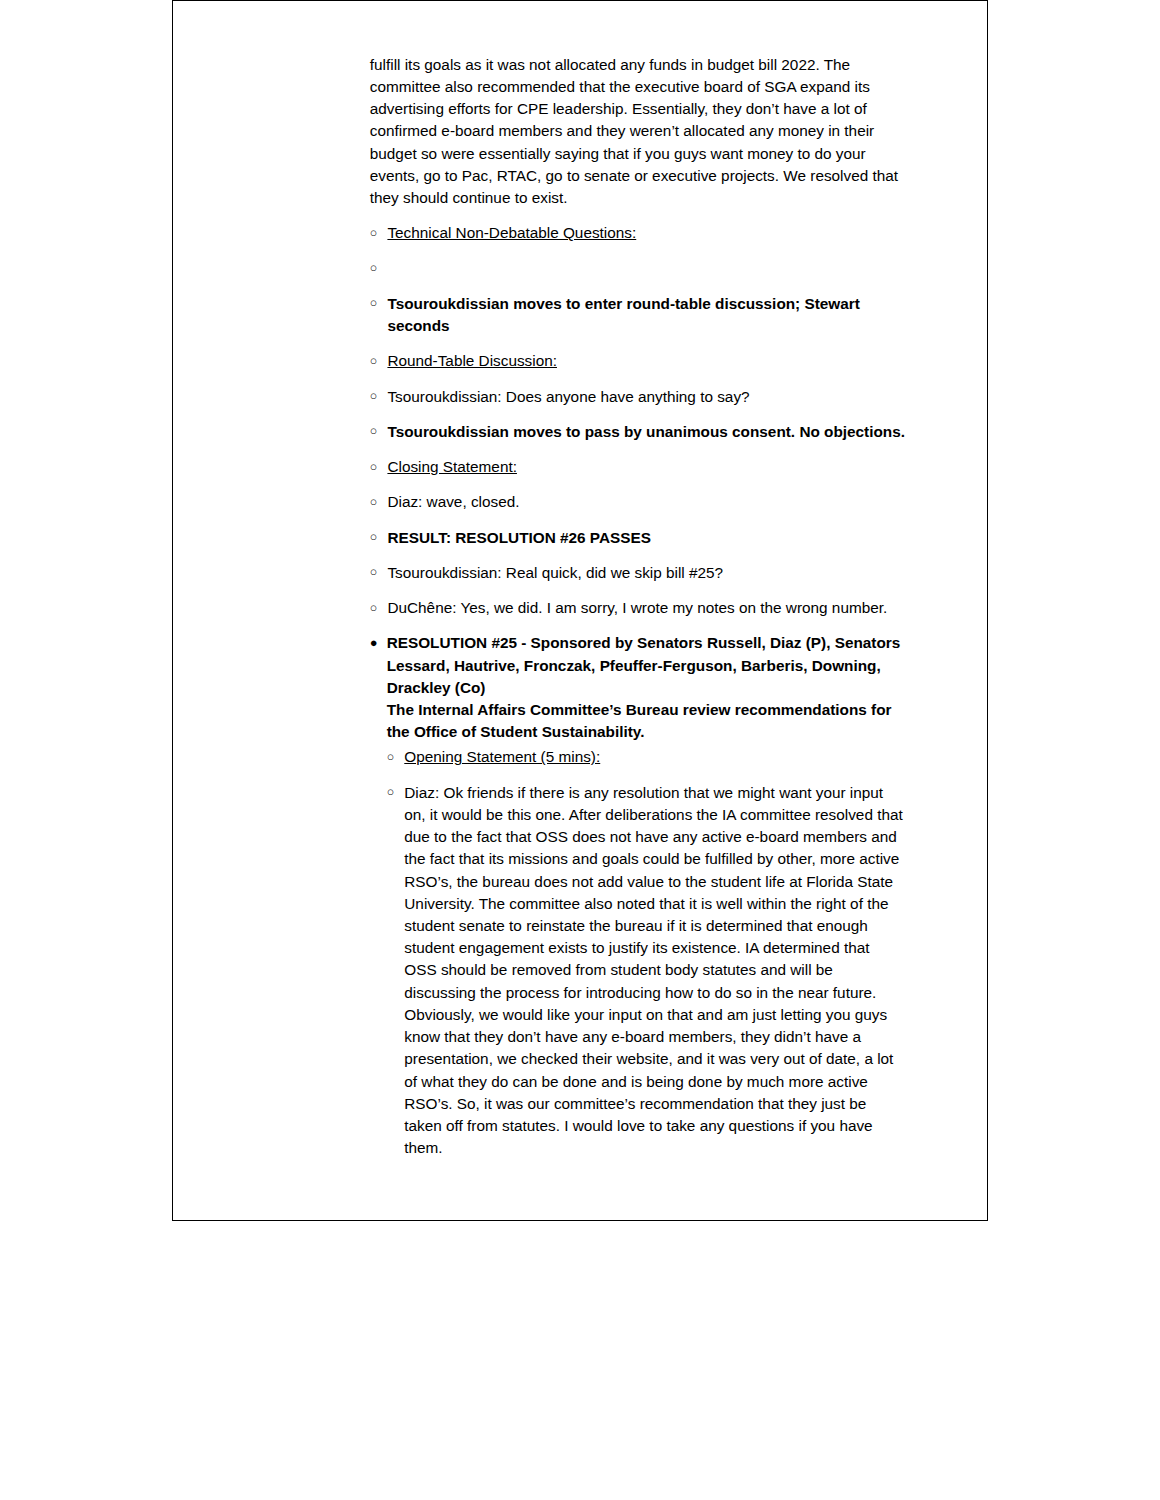fulfill its goals as it was not allocated any funds in budget bill 2022. The committee also recommended that the executive board of SGA expand its advertising efforts for CPE leadership. Essentially, they don’t have a lot of confirmed e-board members and they weren’t allocated any money in their budget so were essentially saying that if you guys want money to do your events, go to Pac, RTAC, go to senate or executive projects. We resolved that they should continue to exist.
Technical Non-Debatable Questions:
Tsouroukdissian moves to enter round-table discussion; Stewart seconds
Round-Table Discussion:
Tsouroukdissian: Does anyone have anything to say?
Tsouroukdissian moves to pass by unanimous consent. No objections.
Closing Statement:
Diaz: wave, closed.
RESULT: RESOLUTION #26 PASSES
Tsouroukdissian: Real quick, did we skip bill #25?
DuChêne: Yes, we did. I am sorry, I wrote my notes on the wrong number.
RESOLUTION #25 - Sponsored by Senators Russell, Diaz (P), Senators Lessard, Hautrive, Fronczak, Pfeuffer-Ferguson, Barberis, Downing, Drackley (Co)
The Internal Affairs Committee’s Bureau review recommendations for the Office of Student Sustainability.
Opening Statement (5 mins):
Diaz: Ok friends if there is any resolution that we might want your input on, it would be this one. After deliberations the IA committee resolved that due to the fact that OSS does not have any active e-board members and the fact that its missions and goals could be fulfilled by other, more active RSO’s, the bureau does not add value to the student life at Florida State University. The committee also noted that it is well within the right of the student senate to reinstate the bureau if it is determined that enough student engagement exists to justify its existence. IA determined that OSS should be removed from student body statutes and will be discussing the process for introducing how to do so in the near future. Obviously, we would like your input on that and am just letting you guys know that they don’t have any e-board members, they didn’t have a presentation, we checked their website, and it was very out of date, a lot of what they do can be done and is being done by much more active RSO’s. So, it was our committee’s recommendation that they just be taken off from statutes. I would love to take any questions if you have them.